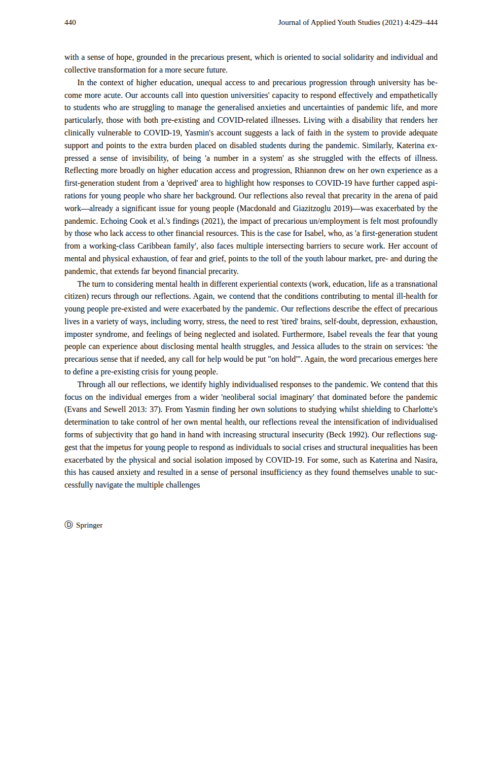440 Journal of Applied Youth Studies (2021) 4:429–444
with a sense of hope, grounded in the precarious present, which is oriented to social solidarity and individual and collective transformation for a more secure future.
In the context of higher education, unequal access to and precarious progression through university has become more acute. Our accounts call into question universities' capacity to respond effectively and empathetically to students who are struggling to manage the generalised anxieties and uncertainties of pandemic life, and more particularly, those with both pre-existing and COVID-related illnesses. Living with a disability that renders her clinically vulnerable to COVID-19, Yasmin's account suggests a lack of faith in the system to provide adequate support and points to the extra burden placed on disabled students during the pandemic. Similarly, Katerina expressed a sense of invisibility, of being 'a number in a system' as she struggled with the effects of illness. Reflecting more broadly on higher education access and progression, Rhiannon drew on her own experience as a first-generation student from a 'deprived' area to highlight how responses to COVID-19 have further capped aspirations for young people who share her background. Our reflections also reveal that precarity in the arena of paid work—already a significant issue for young people (Macdonald and Giazitzoglu 2019)—was exacerbated by the pandemic. Echoing Cook et al.'s findings (2021), the impact of precarious un/employment is felt most profoundly by those who lack access to other financial resources. This is the case for Isabel, who, as 'a first-generation student from a working-class Caribbean family', also faces multiple intersecting barriers to secure work. Her account of mental and physical exhaustion, of fear and grief, points to the toll of the youth labour market, pre- and during the pandemic, that extends far beyond financial precarity.
The turn to considering mental health in different experiential contexts (work, education, life as a transnational citizen) recurs through our reflections. Again, we contend that the conditions contributing to mental ill-health for young people pre-existed and were exacerbated by the pandemic. Our reflections describe the effect of precarious lives in a variety of ways, including worry, stress, the need to rest 'tired' brains, self-doubt, depression, exhaustion, imposter syndrome, and feelings of being neglected and isolated. Furthermore, Isabel reveals the fear that young people can experience about disclosing mental health struggles, and Jessica alludes to the strain on services: 'the precarious sense that if needed, any call for help would be put "on hold"'. Again, the word precarious emerges here to define a pre-existing crisis for young people.
Through all our reflections, we identify highly individualised responses to the pandemic. We contend that this focus on the individual emerges from a wider 'neoliberal social imaginary' that dominated before the pandemic (Evans and Sewell 2013: 37). From Yasmin finding her own solutions to studying whilst shielding to Charlotte's determination to take control of her own mental health, our reflections reveal the intensification of individualised forms of subjectivity that go hand in hand with increasing structural insecurity (Beck 1992). Our reflections suggest that the impetus for young people to respond as individuals to social crises and structural inequalities has been exacerbated by the physical and social isolation imposed by COVID-19. For some, such as Katerina and Nasira, this has caused anxiety and resulted in a sense of personal insufficiency as they found themselves unable to successfully navigate the multiple challenges
Ⓓ Springer